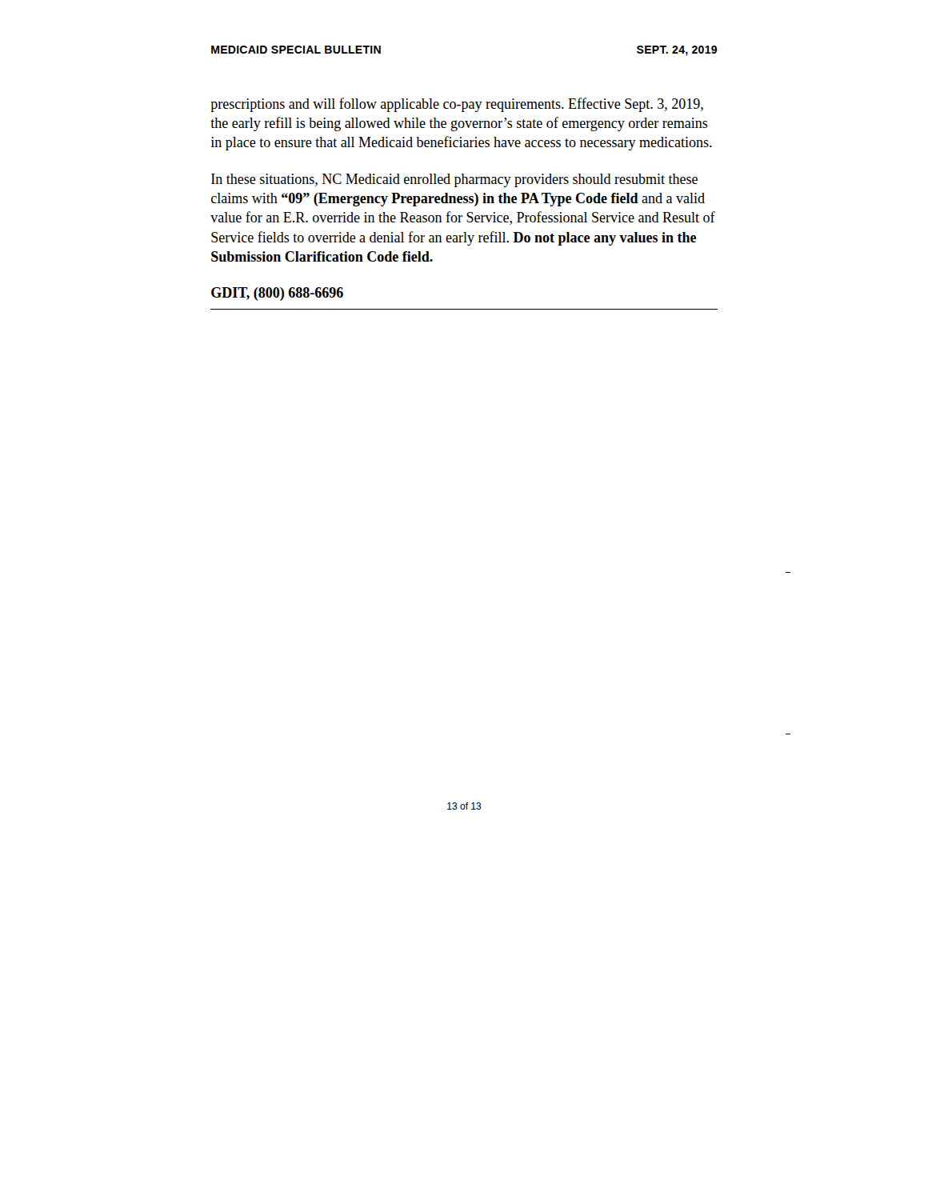MEDICAID SPECIAL BULLETIN
SEPT. 24, 2019
prescriptions and will follow applicable co-pay requirements. Effective Sept. 3, 2019, the early refill is being allowed while the governor’s state of emergency order remains in place to ensure that all Medicaid beneficiaries have access to necessary medications.
In these situations, NC Medicaid enrolled pharmacy providers should resubmit these claims with “09” (Emergency Preparedness) in the PA Type Code field and a valid value for an E.R. override in the Reason for Service, Professional Service and Result of Service fields to override a denial for an early refill. Do not place any values in the Submission Clarification Code field.
GDIT, (800) 688-6696
13 of 13